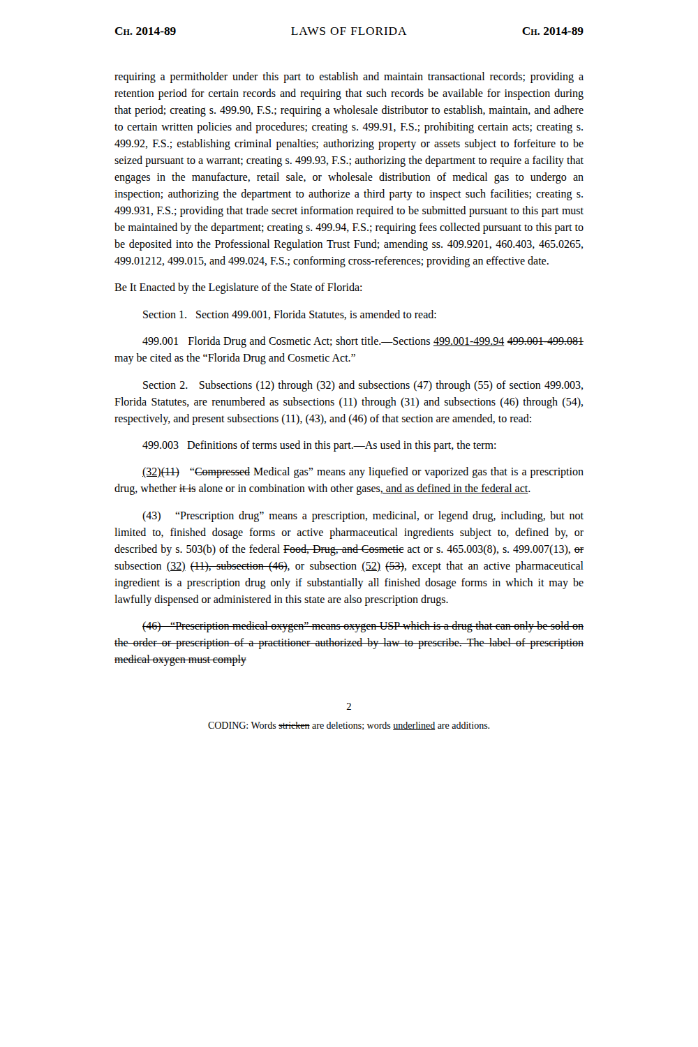Ch. 2014-89 LAWS OF FLORIDA Ch. 2014-89
requiring a permitholder under this part to establish and maintain transactional records; providing a retention period for certain records and requiring that such records be available for inspection during that period; creating s. 499.90, F.S.; requiring a wholesale distributor to establish, maintain, and adhere to certain written policies and procedures; creating s. 499.91, F.S.; prohibiting certain acts; creating s. 499.92, F.S.; establishing criminal penalties; authorizing property or assets subject to forfeiture to be seized pursuant to a warrant; creating s. 499.93, F.S.; authorizing the department to require a facility that engages in the manufacture, retail sale, or wholesale distribution of medical gas to undergo an inspection; authorizing the department to authorize a third party to inspect such facilities; creating s. 499.931, F.S.; providing that trade secret information required to be submitted pursuant to this part must be maintained by the department; creating s. 499.94, F.S.; requiring fees collected pursuant to this part to be deposited into the Professional Regulation Trust Fund; amending ss. 409.9201, 460.403, 465.0265, 499.01212, 499.015, and 499.024, F.S.; conforming cross-references; providing an effective date.
Be It Enacted by the Legislature of the State of Florida:
Section 1. Section 499.001, Florida Statutes, is amended to read:
499.001 Florida Drug and Cosmetic Act; short title.—Sections 499.001-499.94 499.001-499.081 may be cited as the “Florida Drug and Cosmetic Act.”
Section 2. Subsections (12) through (32) and subsections (47) through (55) of section 499.003, Florida Statutes, are renumbered as subsections (11) through (31) and subsections (46) through (54), respectively, and present subsections (11), (43), and (46) of that section are amended, to read:
499.003 Definitions of terms used in this part.—As used in this part, the term:
(32)(11) “Compressed Medical gas” means any liquefied or vaporized gas that is a prescription drug, whether it is alone or in combination with other gases, and as defined in the federal act.
(43) “Prescription drug” means a prescription, medicinal, or legend drug, including, but not limited to, finished dosage forms or active pharmaceutical ingredients subject to, defined by, or described by s. 503(b) of the federal Food, Drug, and Cosmetic act or s. 465.003(8), s. 499.007(13), or subsection (32) (11), subsection (46), or subsection (52) (53), except that an active pharmaceutical ingredient is a prescription drug only if substantially all finished dosage forms in which it may be lawfully dispensed or administered in this state are also prescription drugs.
(46) “Prescription medical oxygen” means oxygen USP which is a drug that can only be sold on the order or prescription of a practitioner authorized by law to prescribe. The label of prescription medical oxygen must comply
2
CODING: Words stricken are deletions; words underlined are additions.